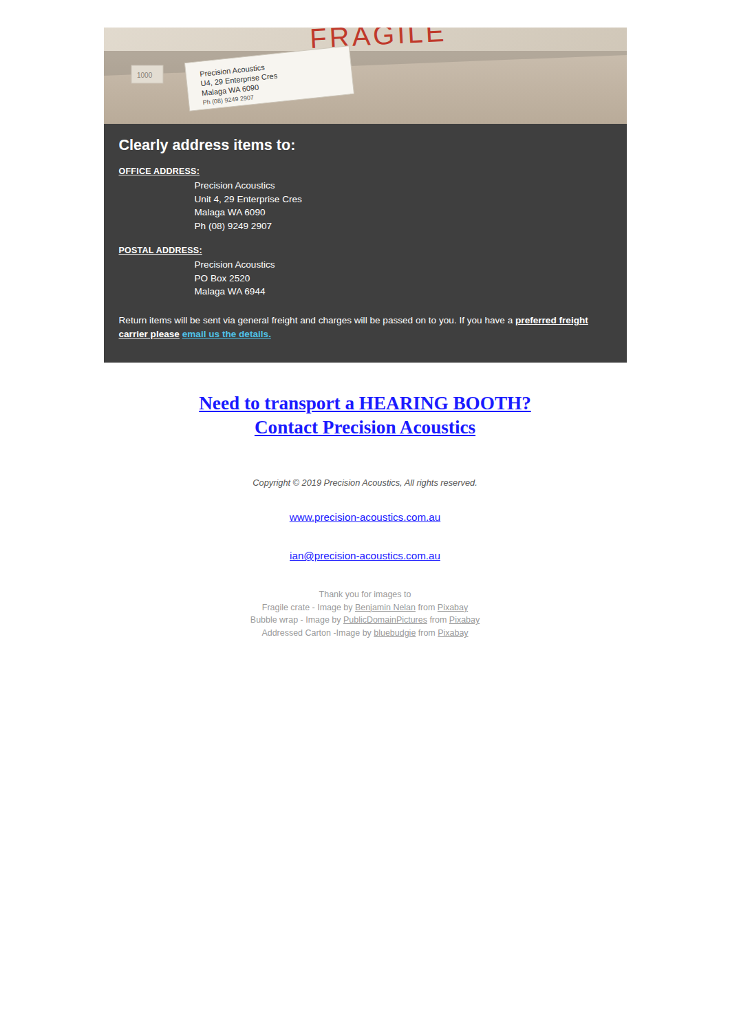FRAGILE Precision Acoustics U4, 29 Enterprise Cres Malaga WA 6090 Ph (08) 9249 2907 1000
Clearly address items to:
OFFICE ADDRESS:
Precision Acoustics
Unit 4, 29 Enterprise Cres
Malaga WA 6090
Ph (08) 9249 2907
POSTAL ADDRESS:
Precision Acoustics
PO Box 2520
Malaga WA 6944
Return items will be sent via general freight and charges will be passed on to you. If you have a preferred freight carrier please email us the details.
Need to transport a HEARING BOOTH?
Contact Precision Acoustics
Copyright © 2019 Precision Acoustics, All rights reserved.
www.precision-acoustics.com.au
ian@precision-acoustics.com.au
Thank you for images to
Fragile crate - Image by Benjamin Nelan from Pixabay
Bubble wrap - Image by PublicDomainPictures from Pixabay
Addressed Carton -Image by bluebudgie from Pixabay